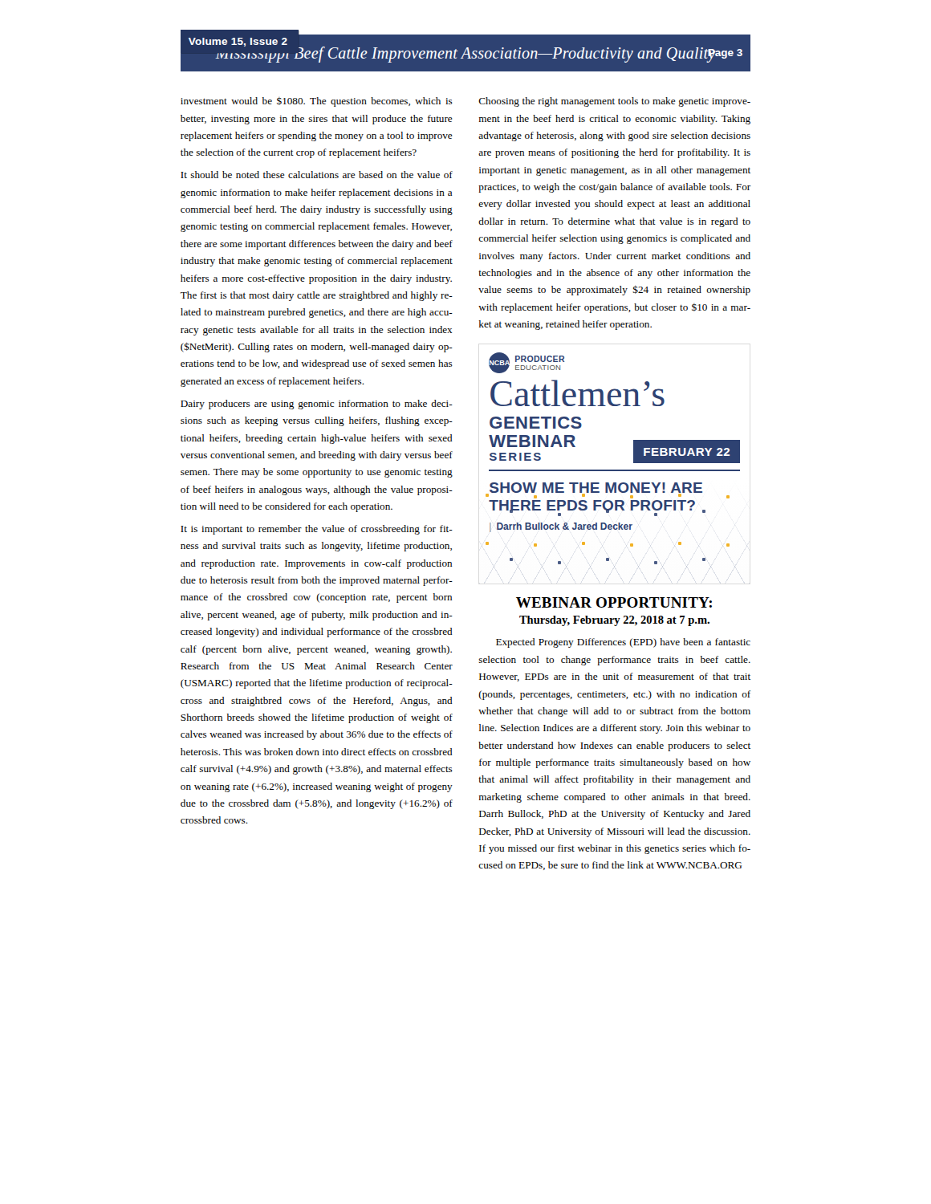Mississippi Beef Cattle Improvement Association—Productivity and Quality
Volume 15, Issue 2
Page 3
investment would be $1080. The question becomes, which is better, investing more in the sires that will produce the future replacement heifers or spending the money on a tool to improve the selection of the current crop of replacement heifers?
It should be noted these calculations are based on the value of genomic information to make heifer replacement decisions in a commercial beef herd. The dairy industry is successfully using genomic testing on commercial replacement females. However, there are some important differences between the dairy and beef industry that make genomic testing of commercial replacement heifers a more cost-effective proposition in the dairy industry. The first is that most dairy cattle are straightbred and highly related to mainstream purebred genetics, and there are high accuracy genetic tests available for all traits in the selection index ($NetMerit). Culling rates on modern, well-managed dairy operations tend to be low, and widespread use of sexed semen has generated an excess of replacement heifers.
Dairy producers are using genomic information to make decisions such as keeping versus culling heifers, flushing exceptional heifers, breeding certain high-value heifers with sexed versus conventional semen, and breeding with dairy versus beef semen. There may be some opportunity to use genomic testing of beef heifers in analogous ways, although the value proposition will need to be considered for each operation.
It is important to remember the value of crossbreeding for fitness and survival traits such as longevity, lifetime production, and reproduction rate. Improvements in cow-calf production due to heterosis result from both the improved maternal performance of the crossbred cow (conception rate, percent born alive, percent weaned, age of puberty, milk production and increased longevity) and individual performance of the crossbred calf (percent born alive, percent weaned, weaning growth). Research from the US Meat Animal Research Center (USMARC) reported that the lifetime production of reciprocal-cross and straightbred cows of the Hereford, Angus, and Shorthorn breeds showed the lifetime production of weight of calves weaned was increased by about 36% due to the effects of heterosis. This was broken down into direct effects on crossbred calf survival (+4.9%) and growth (+3.8%), and maternal effects on weaning rate (+6.2%), increased weaning weight of progeny due to the crossbred dam (+5.8%), and longevity (+16.2%) of crossbred cows.
Choosing the right management tools to make genetic improvement in the beef herd is critical to economic viability. Taking advantage of heterosis, along with good sire selection decisions are proven means of positioning the herd for profitability. It is important in genetic management, as in all other management practices, to weigh the cost/gain balance of available tools. For every dollar invested you should expect at least an additional dollar in return. To determine what that value is in regard to commercial heifer selection using genomics is complicated and involves many factors. Under current market conditions and technologies and in the absence of any other information the value seems to be approximately $24 in retained ownership with replacement heifer operations, but closer to $10 in a market at weaning, retained heifer operation.
NCBA
PRODUCEREDUCATION
Cattlemen’s
GENETICS WEBINARSERIES
FEBRUARY 22
SHOW ME THE MONEY! ARE
THERE EPDS FOR PROFIT?
|Darrh Bullock & Jared Decker
WEBINAR OPPORTUNITY:
Thursday, February 22, 2018 at 7 p.m.
Expected Progeny Differences (EPD) have been a fantastic selection tool to change performance traits in beef cattle. However, EPDs are in the unit of measurement of that trait (pounds, percentages, centimeters, etc.) with no indication of whether that change will add to or subtract from the bottom line. Selection Indices are a different story. Join this webinar to better understand how Indexes can enable producers to select for multiple performance traits simultaneously based on how that animal will affect profitability in their management and marketing scheme compared to other animals in that breed. Darrh Bullock, PhD at the University of Kentucky and Jared Decker, PhD at University of Missouri will lead the discussion. If you missed our first webinar in this genetics series which focused on EPDs, be sure to find the link at WWW.NCBA.ORG